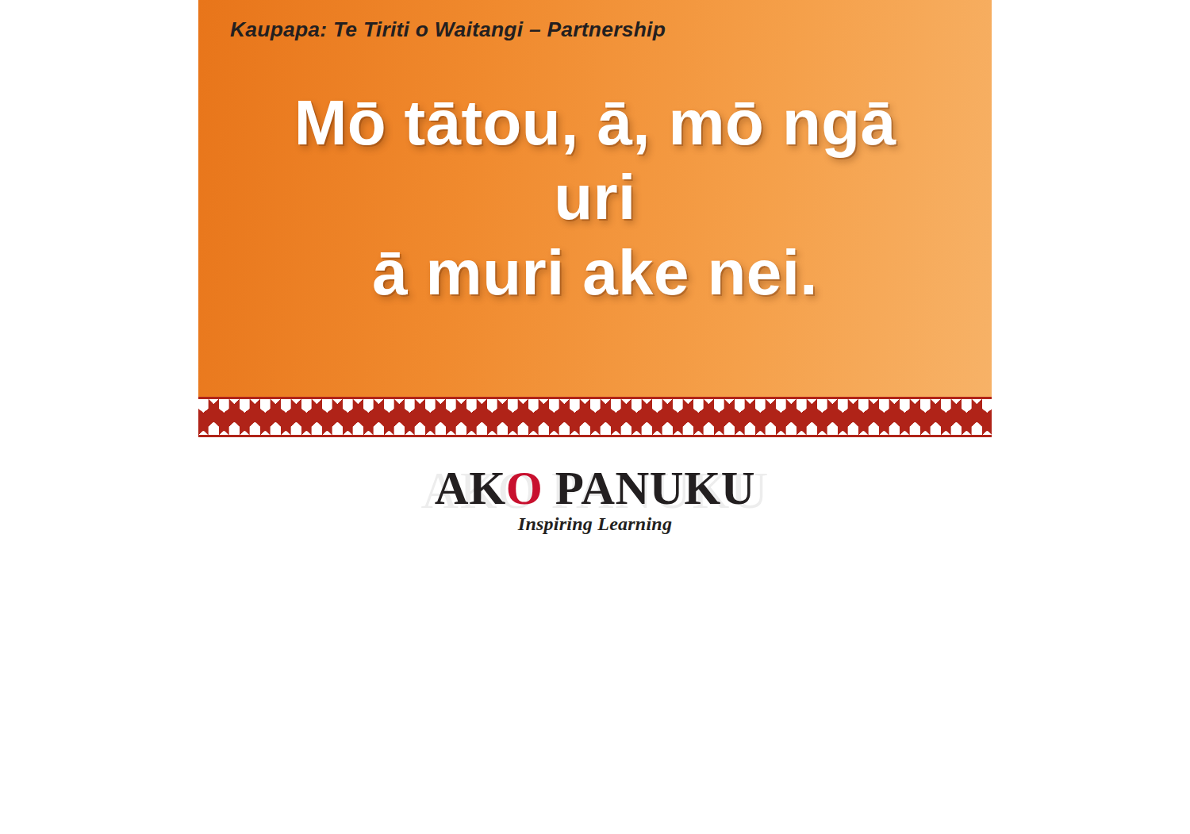Kaupapa: Te Tiriti o Waitangi – Partnership
Mō tātou, ā, mō ngā uri
ā muri ake nei.
AKO PANUKU
AK O PANUKU
Inspiring Learning